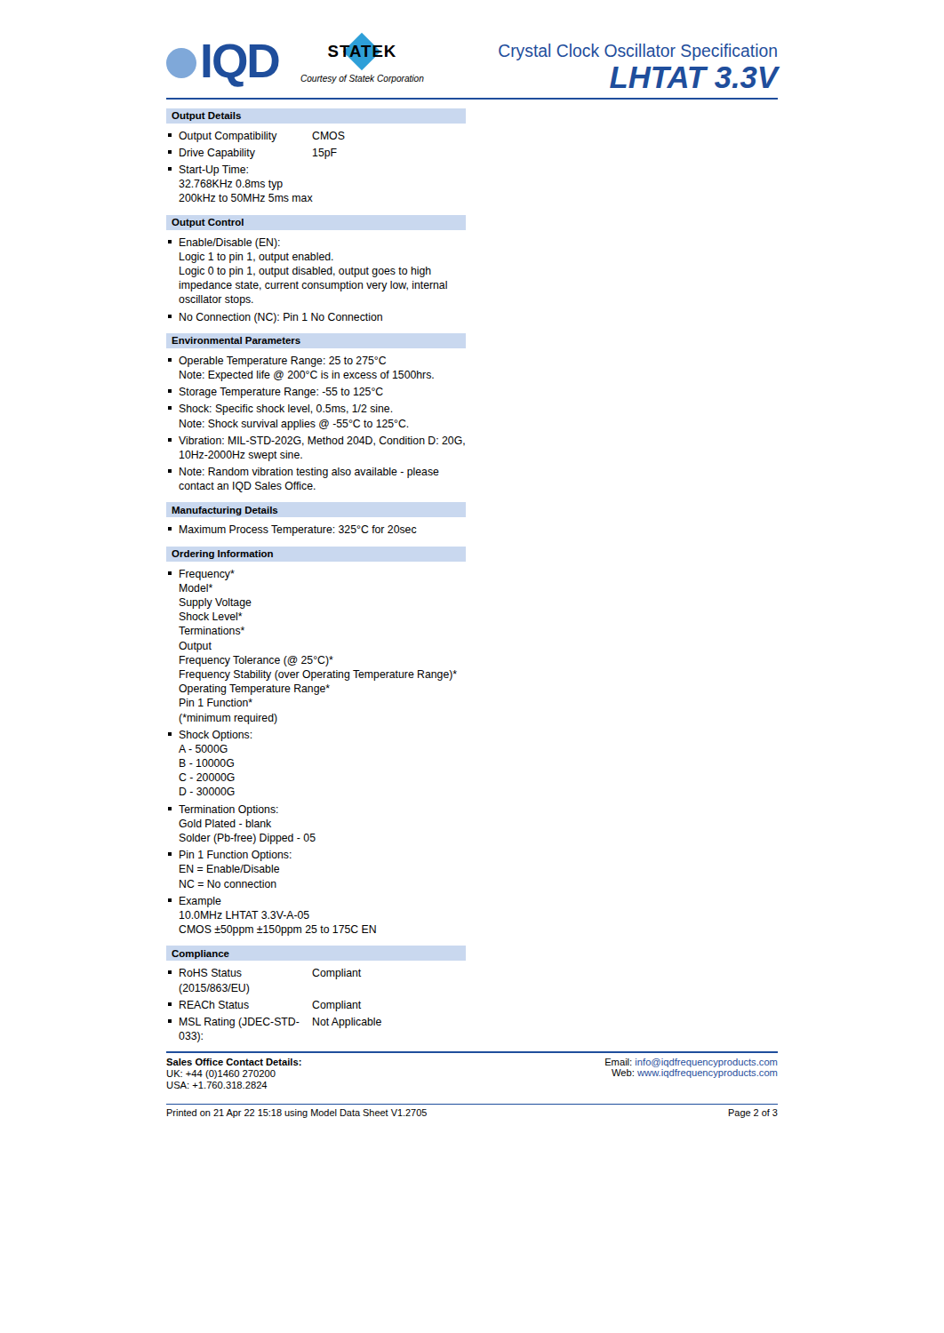IQD
STATEK
Courtesy of Statek Corporation
Crystal Clock Oscillator Specification
LHTAT 3.3V
Output Details
Output Compatibility CMOS
Drive Capability 15pF
Start-Up Time: 32.768KHz 0.8ms typ 200kHz to 50MHz 5ms max
Output Control
Enable/Disable (EN): Logic 1 to pin 1, output enabled. Logic 0 to pin 1, output disabled, output goes to high impedance state, current consumption very low, internal oscillator stops.
No Connection (NC): Pin 1 No Connection
Environmental Parameters
Operable Temperature Range: 25 to 275°C Note: Expected life @ 200°C is in excess of 1500hrs.
Storage Temperature Range: -55 to 125°C
Shock: Specific shock level, 0.5ms, 1/2 sine. Note: Shock survival applies @ -55°C to 125°C.
Vibration: MIL-STD-202G, Method 204D, Condition D: 20G, 10Hz-2000Hz swept sine.
Note: Random vibration testing also available - please contact an IQD Sales Office.
Manufacturing Details
Maximum Process Temperature: 325°C for 20sec
Ordering Information
Frequency* Model* Supply Voltage Shock Level* Terminations* Output Frequency Tolerance (@ 25°C)* Frequency Stability (over Operating Temperature Range)* Operating Temperature Range* Pin 1 Function* (*minimum required)
Shock Options: A - 5000G B - 10000G C - 20000G D - 30000G
Termination Options: Gold Plated - blank Solder (Pb-free) Dipped - 05
Pin 1 Function Options: EN = Enable/Disable NC = No connection
Example 10.0MHz LHTAT 3.3V-A-05 CMOS ±50ppm ±150ppm 25 to 175C EN
Compliance
RoHS Status (2015/863/EU) Compliant
REACh Status Compliant
MSL Rating (JDEC-STD-033): Not Applicable
Sales Office Contact Details:
UK: +44 (0)1460 270200
USA: +1.760.318.2824
Email: info@iqdfrequencyproducts.com
Web: www.iqdfrequencyproducts.com
Printed on 21 Apr 22 15:18 using Model Data Sheet V1.2705
Page 2 of 3